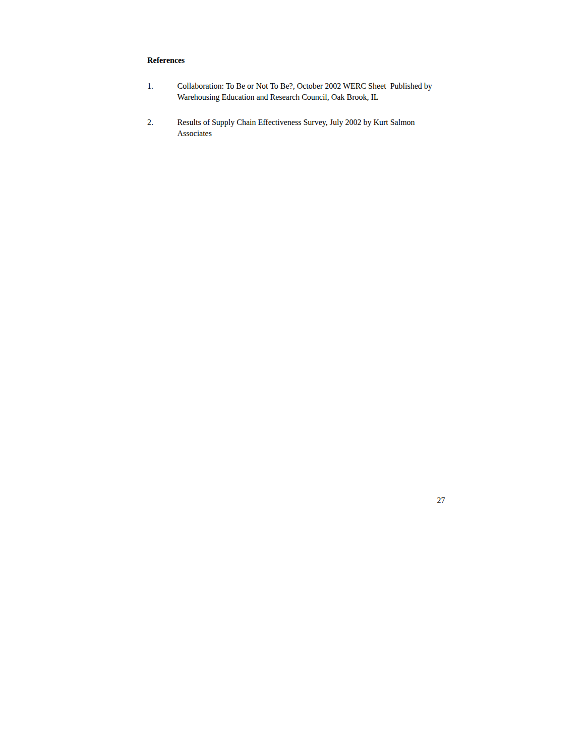References
1. Collaboration: To Be or Not To Be?, October 2002 WERC Sheet Published by Warehousing Education and Research Council, Oak Brook, IL
2. Results of Supply Chain Effectiveness Survey, July 2002 by Kurt Salmon Associates
27